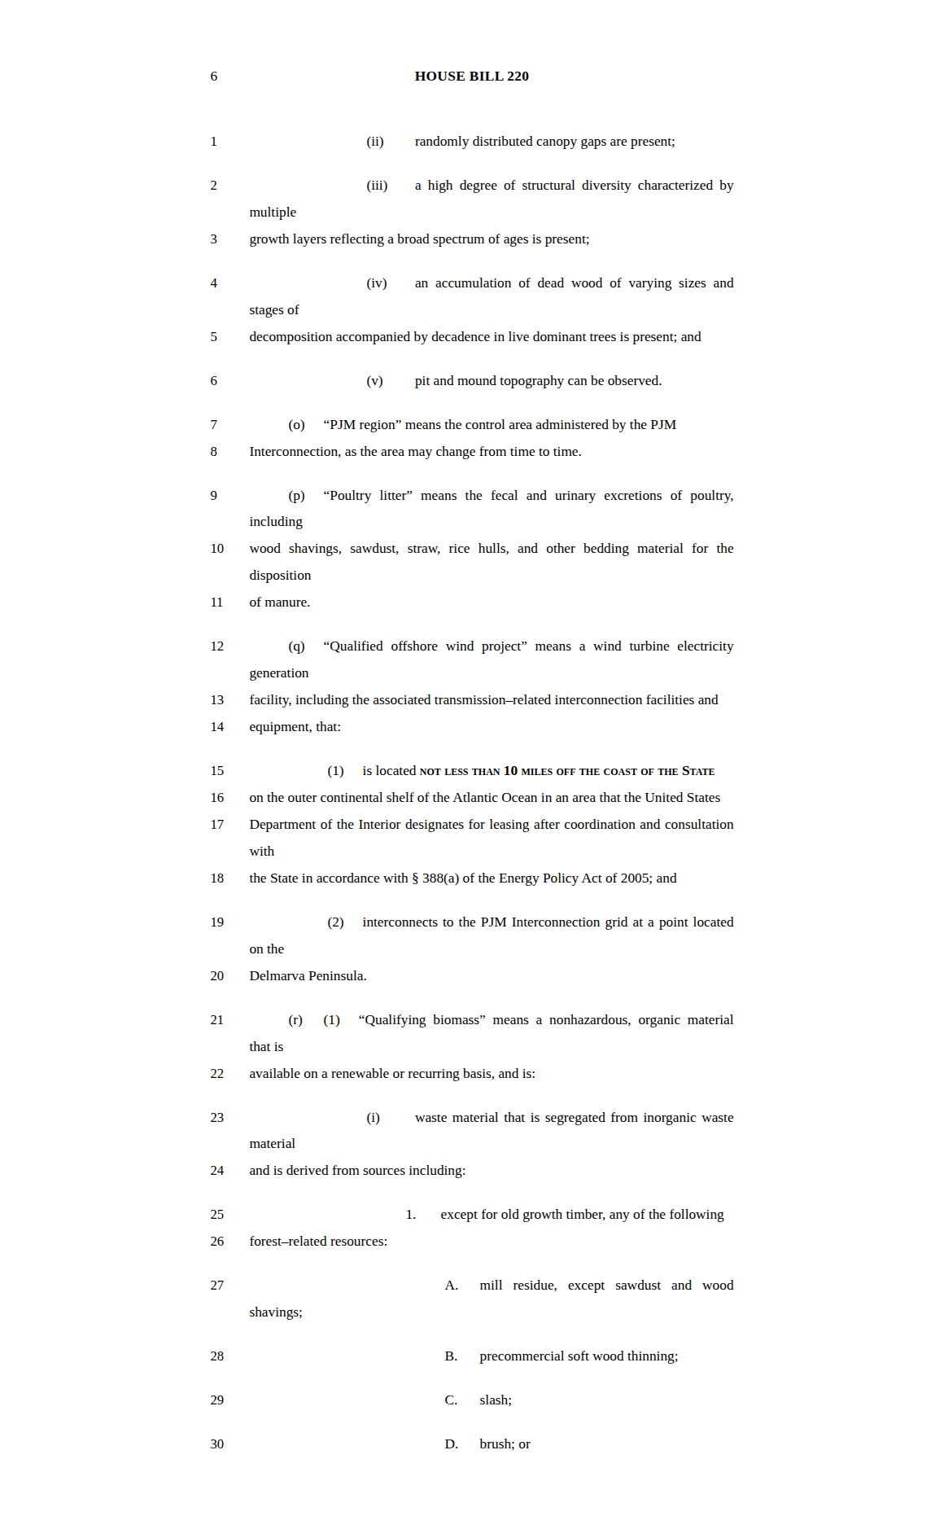6
HOUSE BILL 220
| 1 | (ii) randomly distributed canopy gaps are present; |
| 2 | (iii) a high degree of structural diversity characterized by multiple |
| 3 | growth layers reflecting a broad spectrum of ages is present; |
| 4 | (iv) an accumulation of dead wood of varying sizes and stages of |
| 5 | decomposition accompanied by decadence in live dominant trees is present; and |
| 6 | (v) pit and mound topography can be observed. |
| 7 | (o) “PJM region” means the control area administered by the PJM |
| 8 | Interconnection, as the area may change from time to time. |
| 9 | (p) “Poultry litter” means the fecal and urinary excretions of poultry, including |
| 10 | wood shavings, sawdust, straw, rice hulls, and other bedding material for the disposition |
| 11 | of manure. |
| 12 | (q) “Qualified offshore wind project” means a wind turbine electricity generation |
| 13 | facility, including the associated transmission–related interconnection facilities and |
| 14 | equipment, that: |
| 15 | (1) is located not less than 10 miles off the coast of the State |
| 16 | on the outer continental shelf of the Atlantic Ocean in an area that the United States |
| 17 | Department of the Interior designates for leasing after coordination and consultation with |
| 18 | the State in accordance with § 388(a) of the Energy Policy Act of 2005; and |
| 19 | (2) interconnects to the PJM Interconnection grid at a point located on the |
| 20 | Delmarva Peninsula. |
| 21 | (r) (1) “Qualifying biomass” means a nonhazardous, organic material that is |
| 22 | available on a renewable or recurring basis, and is: |
| 23 | (i) waste material that is segregated from inorganic waste material |
| 24 | and is derived from sources including: |
| 25 | 1. except for old growth timber, any of the following |
| 26 | forest–related resources: |
| 27 | A. mill residue, except sawdust and wood shavings; |
| 28 | B. precommercial soft wood thinning; |
| 29 | C. slash; |
| 30 | D. brush; or |